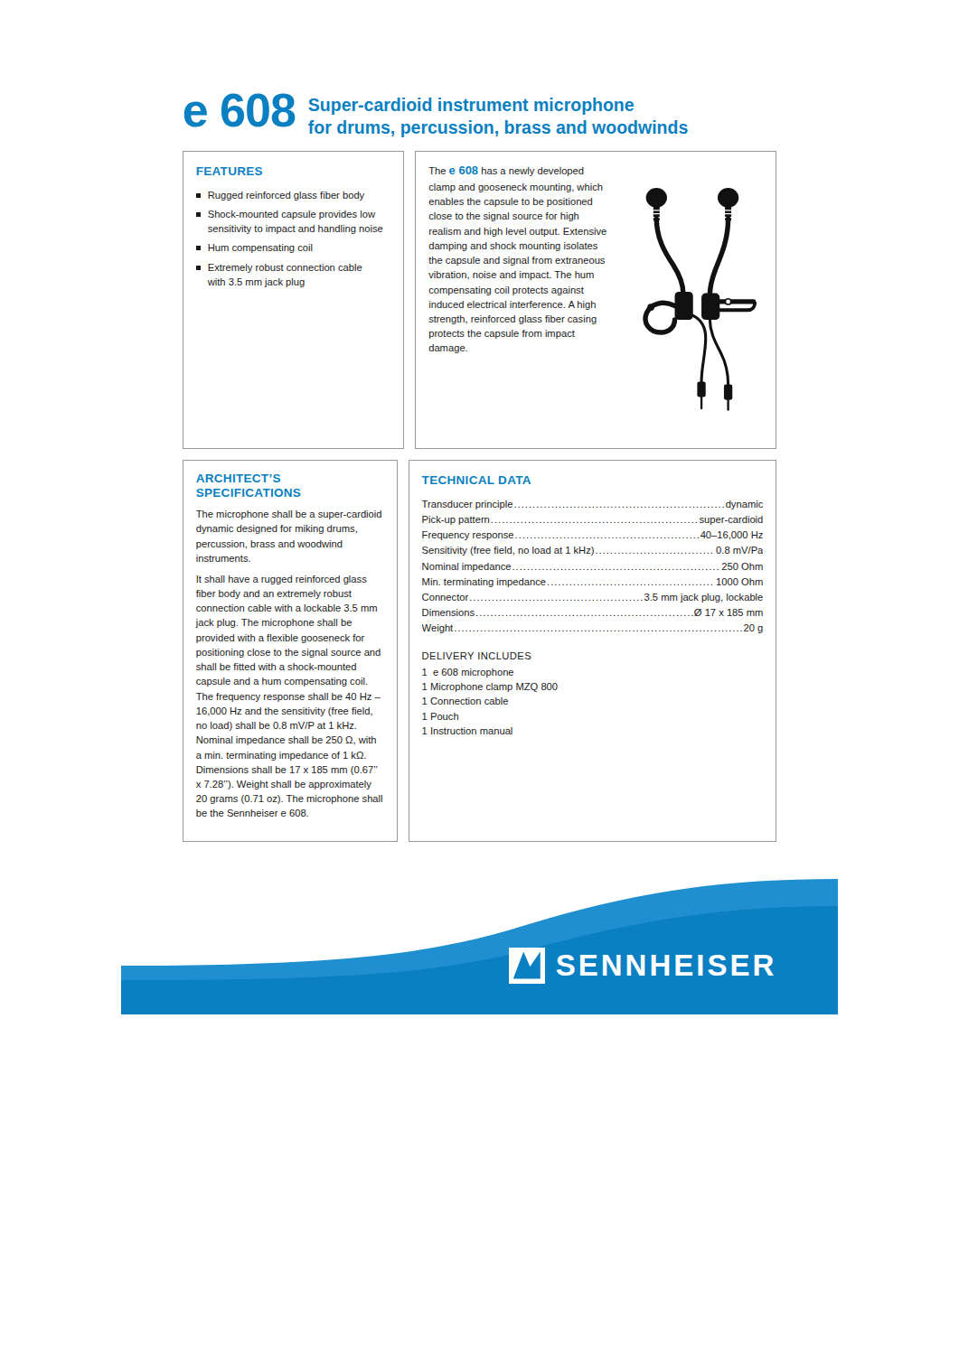e 608
Super-cardioid instrument microphone
for drums, percussion, brass and woodwinds
Features
Rugged reinforced glass fiber body
Shock-mounted capsule provides low sensitivity to impact and handling noise
Hum compensating coil
Extremely robust connection cablewith 3.5 mm jack plug
The e 608 has a newly developed clamp and gooseneck mounting, which enables the capsule to be positioned close to the signal source for high realism and high level output. Extensive damping and shock mounting isolates the capsule and signal from extraneous vibration, noise and impact. The hum compensating coil protects against induced electrical interference. A high strength, reinforced glass fiber casing protects the capsule from impact damage.
Architect’s
Specifications
The microphone shall be a super-cardioid dynamic designed for miking drums, percussion, brass and woodwind instruments.
It shall have a rugged reinforced glass fiber body and an extremely robust connection cable with a lockable 3.5 mm jack plug. The microphone shall be provided with a flexible gooseneck for positioning close to the signal source and shall be fitted with a shock-mounted capsule and a hum compensating coil. The frequency response shall be 40 Hz – 16,000 Hz and the sensitivity (free field, no load) shall be 0.8 mV/P at 1 kHz. Nominal impedance shall be 250 Ω, with a min. terminating impedance of 1 kΩ. Dimensions shall be 17 x 185 mm (0.67’’ x 7.28’’). Weight shall be approximately 20 grams (0.71 oz). The microphone shall be the Sennheiser e 608.
Technical Data
Transducer principle.................................................................................................. dynamic
Pick-up pattern.................................................................................................. super-cardioid
Frequency response.................................................................................................. 40–16,000 Hz
Sensitivity (free field, no load at 1 kHz).................................................................................................. 0.8 mV/Pa
Nominal impedance.................................................................................................. 250 Ohm
Min. terminating impedance.................................................................................................. 1000 Ohm
Connector.................................................................................................. 3.5 mm jack plug, lockable
Dimensions.................................................................................................. Ø 17 x 185 mm
Weight.................................................................................................. 20 g
DELIVERY INCLUDES
1 e 608 microphone
1 Microphone clamp MZQ 800
1 Connection cable
1 Pouch
1 Instruction manual
SENNHEISER